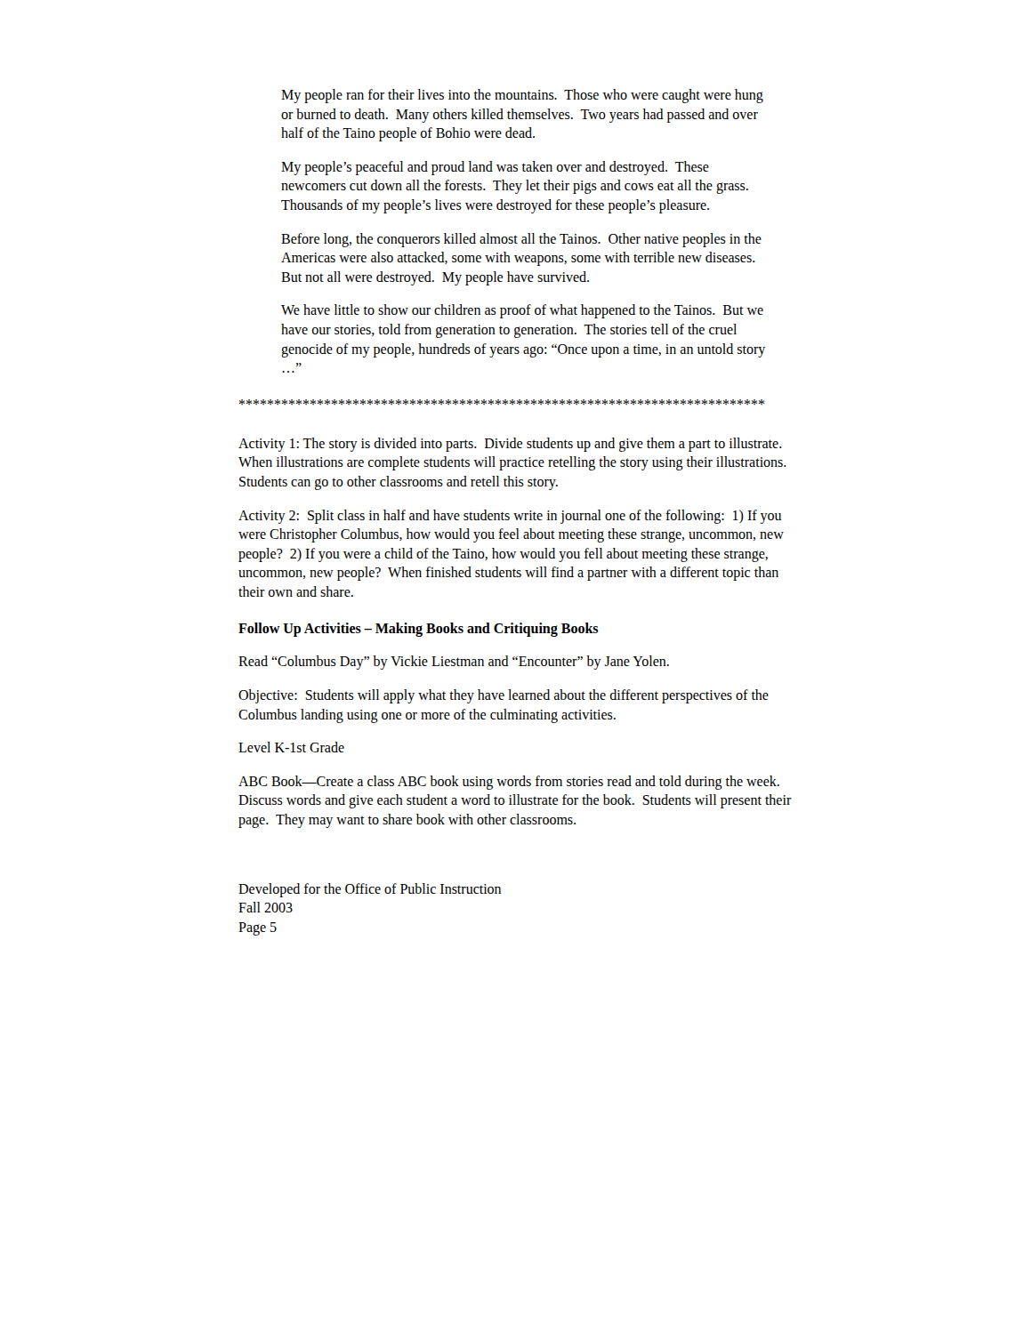My people ran for their lives into the mountains. Those who were caught were hung or burned to death. Many others killed themselves. Two years had passed and over half of the Taino people of Bohio were dead.
My people’s peaceful and proud land was taken over and destroyed. These newcomers cut down all the forests. They let their pigs and cows eat all the grass. Thousands of my people’s lives were destroyed for these people’s pleasure.
Before long, the conquerors killed almost all the Tainos. Other native peoples in the Americas were also attacked, some with weapons, some with terrible new diseases. But not all were destroyed. My people have survived.
We have little to show our children as proof of what happened to the Tainos. But we have our stories, told from generation to generation. The stories tell of the cruel genocide of my people, hundreds of years ago: “Once upon a time, in an untold story …”
**************************************************************************
Activity 1: The story is divided into parts. Divide students up and give them a part to illustrate. When illustrations are complete students will practice retelling the story using their illustrations. Students can go to other classrooms and retell this story.
Activity 2: Split class in half and have students write in journal one of the following: 1) If you were Christopher Columbus, how would you feel about meeting these strange, uncommon, new people? 2) If you were a child of the Taino, how would you fell about meeting these strange, uncommon, new people? When finished students will find a partner with a different topic than their own and share.
Follow Up Activities – Making Books and Critiquing Books
Read “Columbus Day” by Vickie Liestman and “Encounter” by Jane Yolen.
Objective: Students will apply what they have learned about the different perspectives of the Columbus landing using one or more of the culminating activities.
Level K-1st Grade
ABC Book—Create a class ABC book using words from stories read and told during the week. Discuss words and give each student a word to illustrate for the book. Students will present their page. They may want to share book with other classrooms.
Developed for the Office of Public Instruction
Fall 2003
Page 5